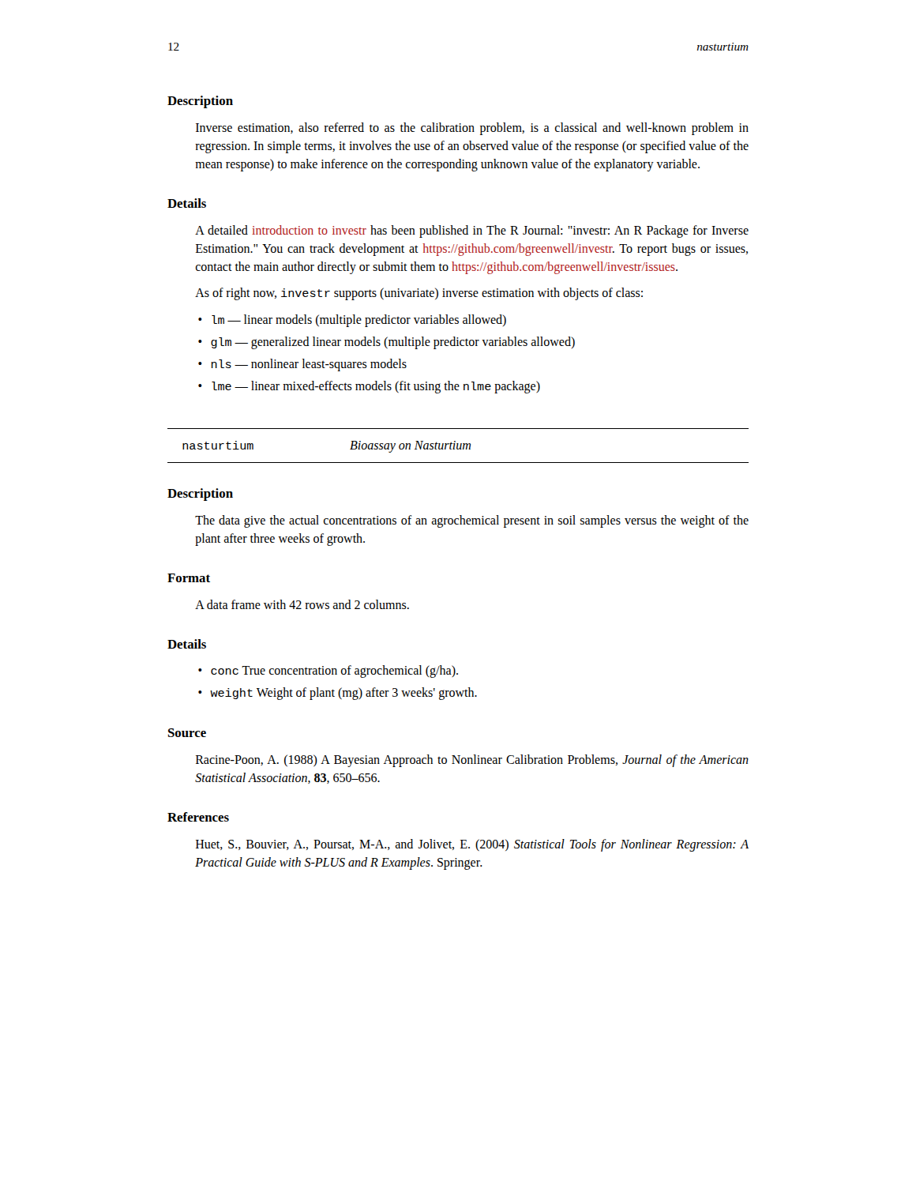12 nasturtium
Description
Inverse estimation, also referred to as the calibration problem, is a classical and well-known problem in regression. In simple terms, it involves the use of an observed value of the response (or specified value of the mean response) to make inference on the corresponding unknown value of the explanatory variable.
Details
A detailed introduction to investr has been published in The R Journal: "investr: An R Package for Inverse Estimation." You can track development at https://github.com/bgreenwell/investr. To report bugs or issues, contact the main author directly or submit them to https://github.com/bgreenwell/investr/issues.
As of right now, investr supports (univariate) inverse estimation with objects of class:
lm — linear models (multiple predictor variables allowed)
glm — generalized linear models (multiple predictor variables allowed)
nls — nonlinear least-squares models
lme — linear mixed-effects models (fit using the nlme package)
nasturtium Bioassay on Nasturtium
Description
The data give the actual concentrations of an agrochemical present in soil samples versus the weight of the plant after three weeks of growth.
Format
A data frame with 42 rows and 2 columns.
Details
conc True concentration of agrochemical (g/ha).
weight Weight of plant (mg) after 3 weeks' growth.
Source
Racine-Poon, A. (1988) A Bayesian Approach to Nonlinear Calibration Problems, Journal of the American Statistical Association, 83, 650–656.
References
Huet, S., Bouvier, A., Poursat, M-A., and Jolivet, E. (2004) Statistical Tools for Nonlinear Regression: A Practical Guide with S-PLUS and R Examples. Springer.